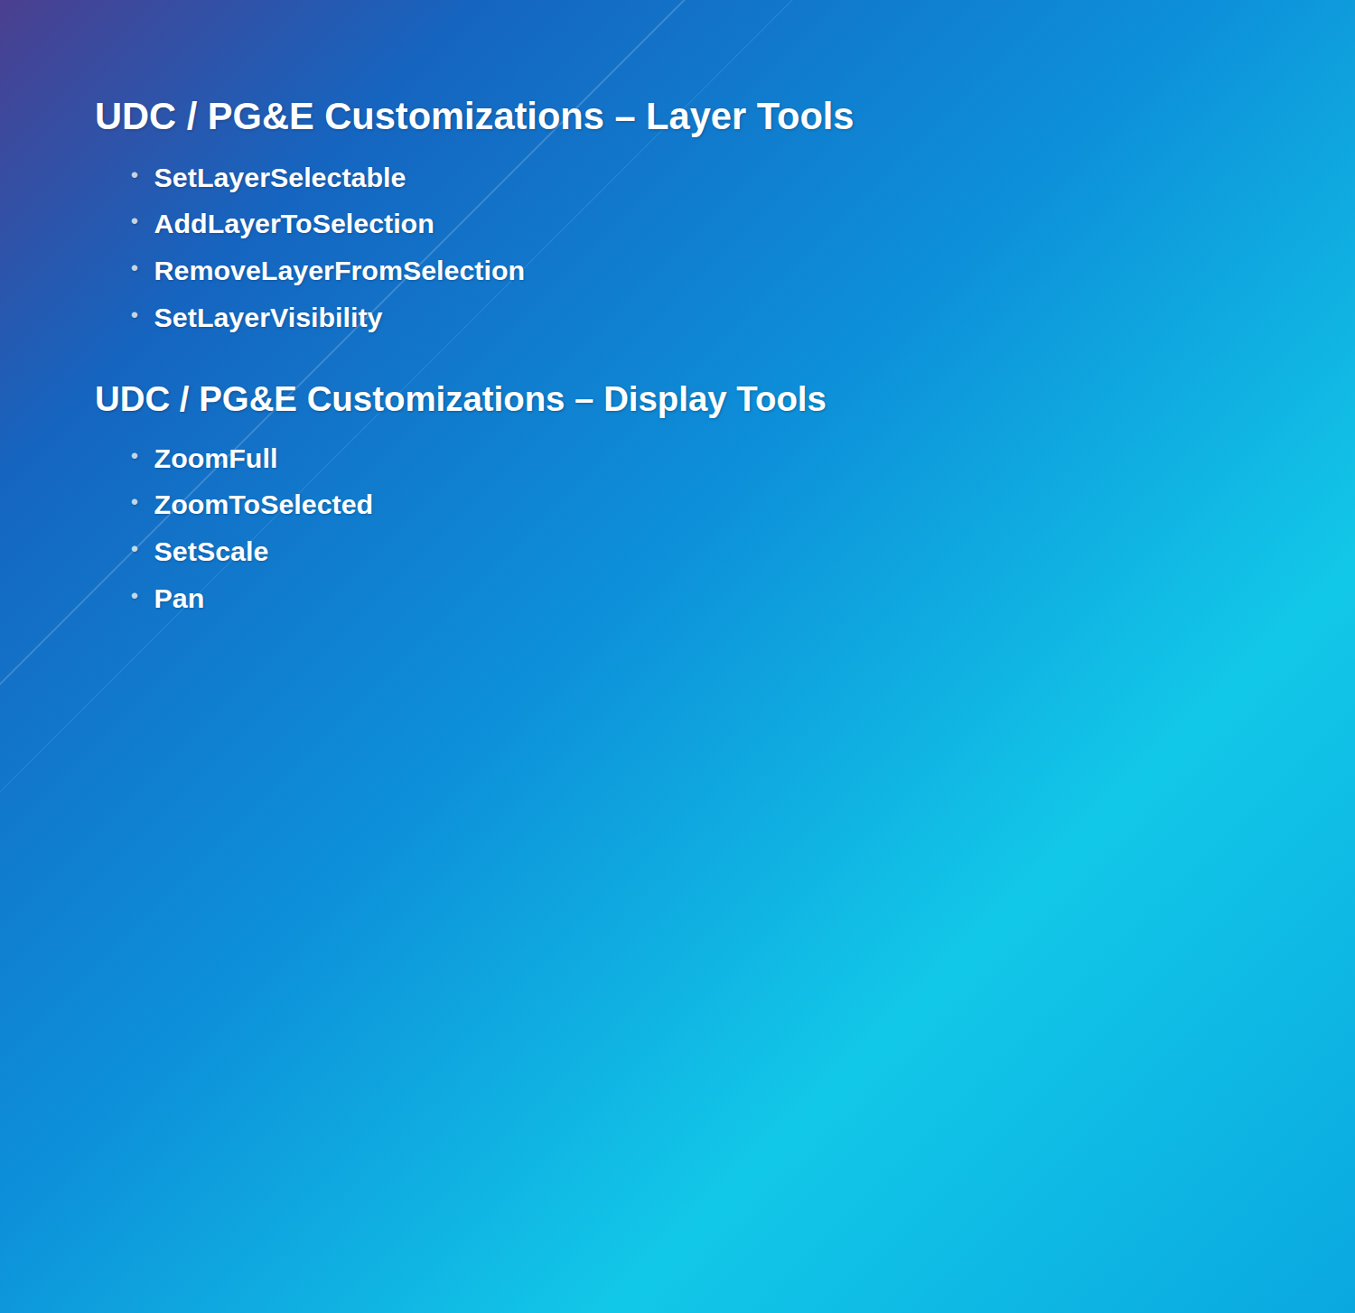UDC / PG&E Customizations – Layer Tools
SetLayerSelectable
AddLayerToSelection
RemoveLayerFromSelection
SetLayerVisibility
UDC / PG&E Customizations – Display Tools
ZoomFull
ZoomToSelected
SetScale
Pan